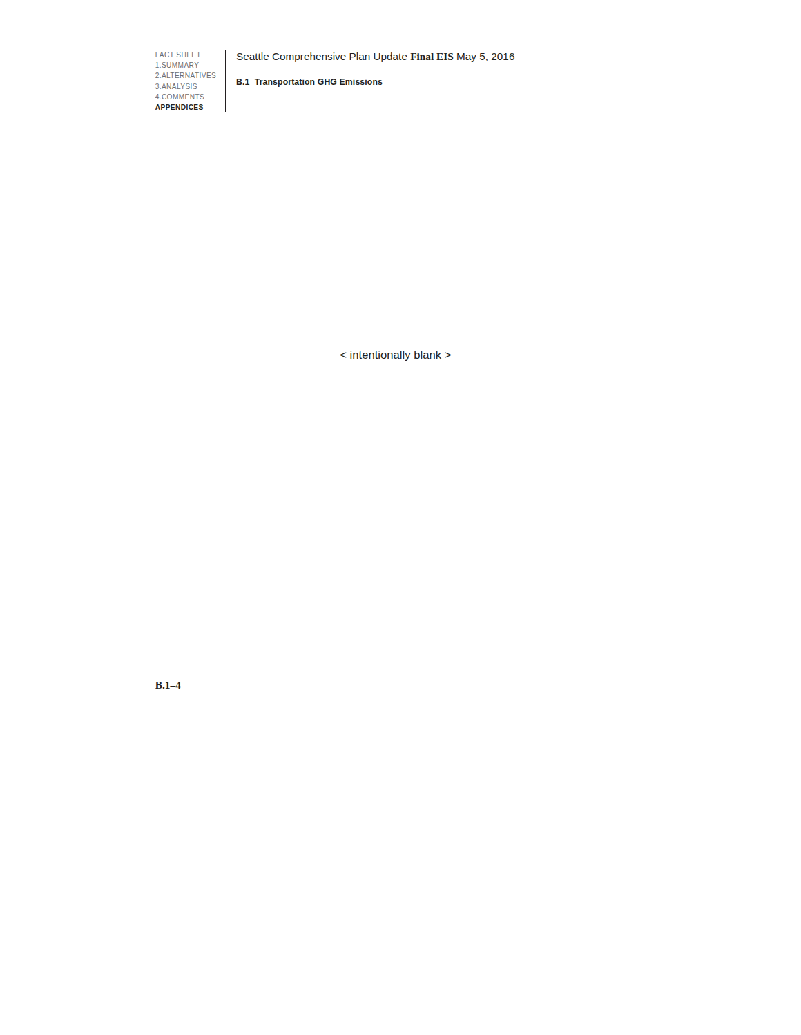Fact Sheet
1. Summary
2. Alternatives
3. Analysis
4. Comments
Appendices
Seattle Comprehensive Plan Update Final EIS May 5, 2016
B.1 Transportation GHG Emissions
< intentionally blank >
B.1–4